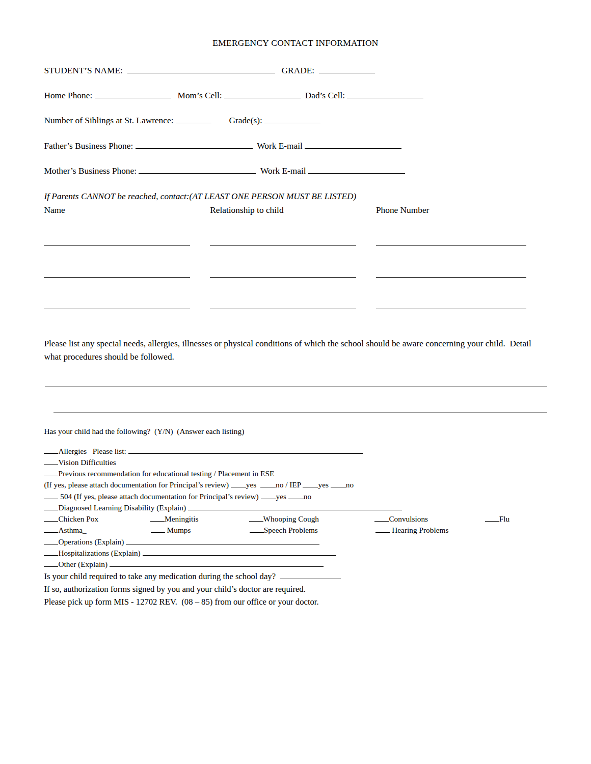EMERGENCY CONTACT INFORMATION
STUDENT’S NAME: GRADE:
Home Phone: Mom’s Cell: Dad’s Cell:
Number of Siblings at St. Lawrence: Grade(s):
Father’s Business Phone: Work E-mail
Mother’s Business Phone: Work E-mail
If Parents CANNOT be reached, contact:(AT LEAST ONE PERSON MUST BE LISTED)
| Name | Relationship to child | Phone Number |
| --- | --- | --- |
Please list any special needs, allergies, illnesses or physical conditions of which the school should be aware concerning your child. Detail what procedures should be followed.
Has your child had the following? (Y/N) (Answer each listing)
Allergies Please list:
Vision Difficulties
Previous recommendation for educational testing / Placement in ESE
(If yes, please attach documentation for Principal’s review) yes no / IEP yes no
504 (If yes, please attach documentation for Principal’s review) yes no
Diagnosed Learning Disability (Explain)
Chicken Pox
Meningitis
Whooping Cough
Convulsions
Flu
Asthma_
Mumps
Speech Problems
Hearing Problems
Operations (Explain)
Hospitalizations (Explain)
Other (Explain)
Is your child required to take any medication during the school day?
If so, authorization forms signed by you and your child’s doctor are required.
Please pick up form MIS - 12702 REV. (08 – 85) from our office or your doctor.